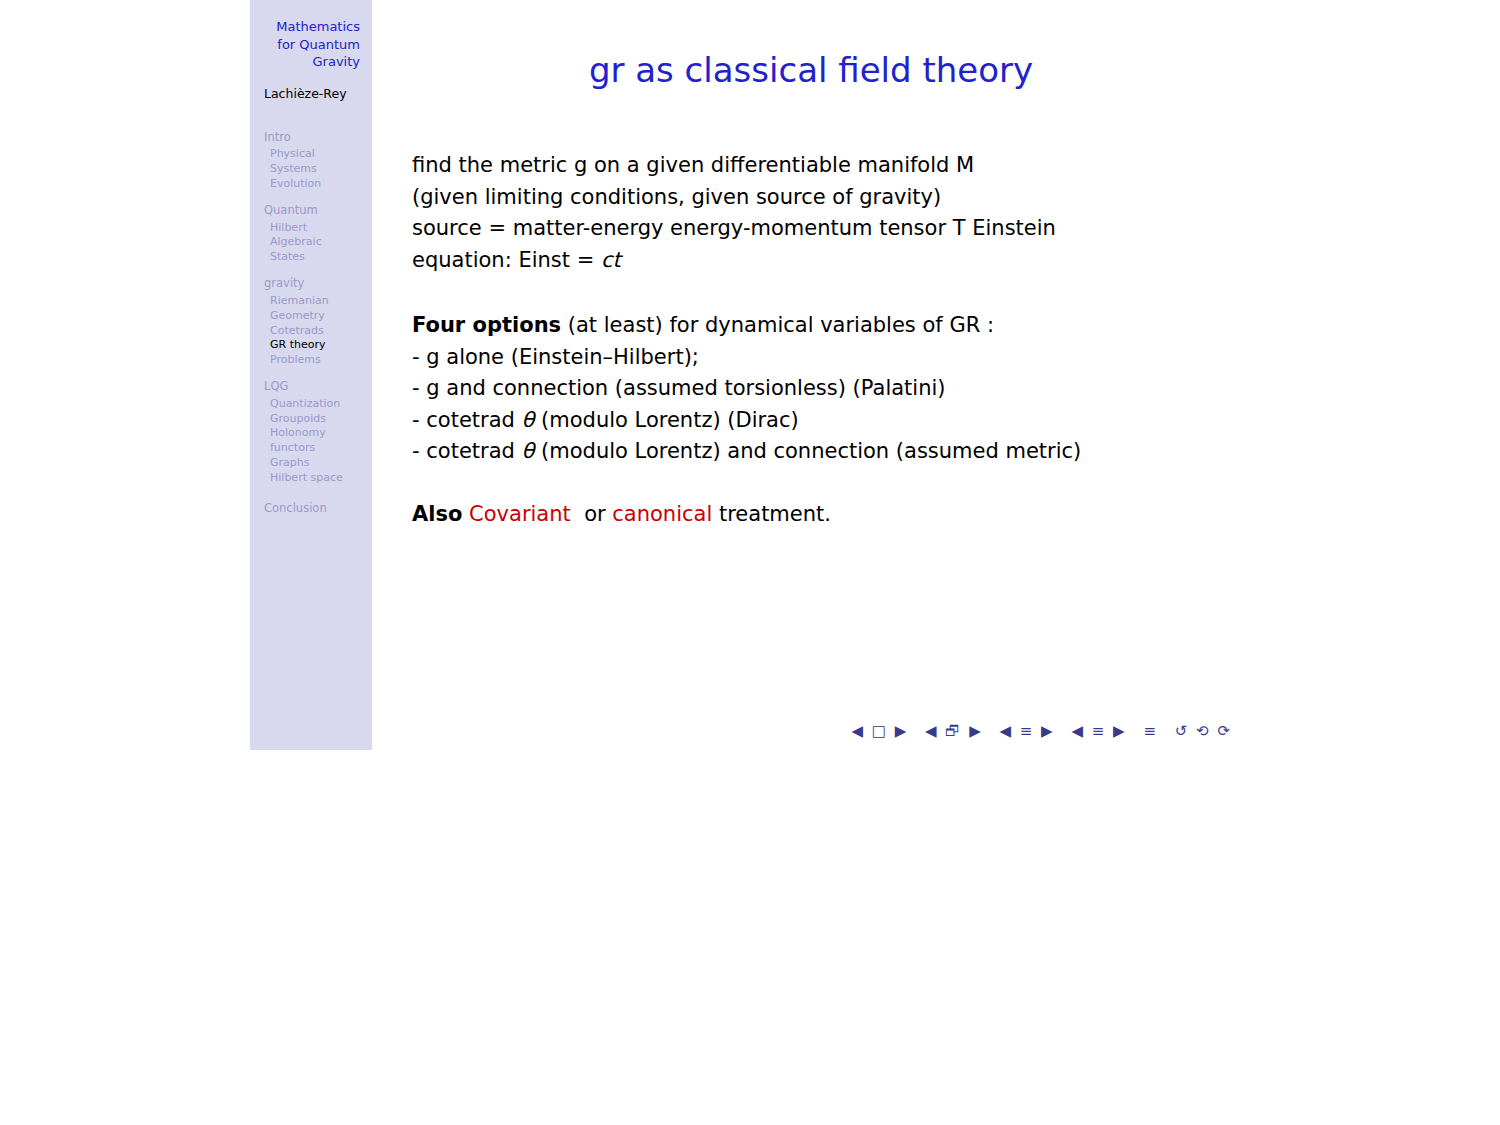Mathematics
for Quantum
Gravity
Lachièze-Rey
Intro
Physical Systems
Evolution
Quantum
Hilbert
Algebraic
States
gravity
Riemanian
Geometry
Cotetrads
GR theory
Problems
LQG
Quantization
Groupoids
Holonomy
functors
Graphs
Hilbert space
Conclusion
gr as classical field theory
find the metric g on a given differentiable manifold M
(given limiting conditions, given source of gravity)
source = matter-energy energy-momentum tensor T Einstein
equation: Einst = ct
Four options (at least) for dynamical variables of GR :
- g alone (Einstein–Hilbert);
- g and connection (assumed torsionless) (Palatini)
- cotetrad θ (modulo Lorentz) (Dirac)
- cotetrad θ (modulo Lorentz) and connection (assumed metric)
Also Covariant or canonical treatment.
◀ □ ▶ ◀ 🗗 ▶ ◀ ≡ ▶ ◀ ≡ ▶ ≡ ↺ ⟲ ⟳